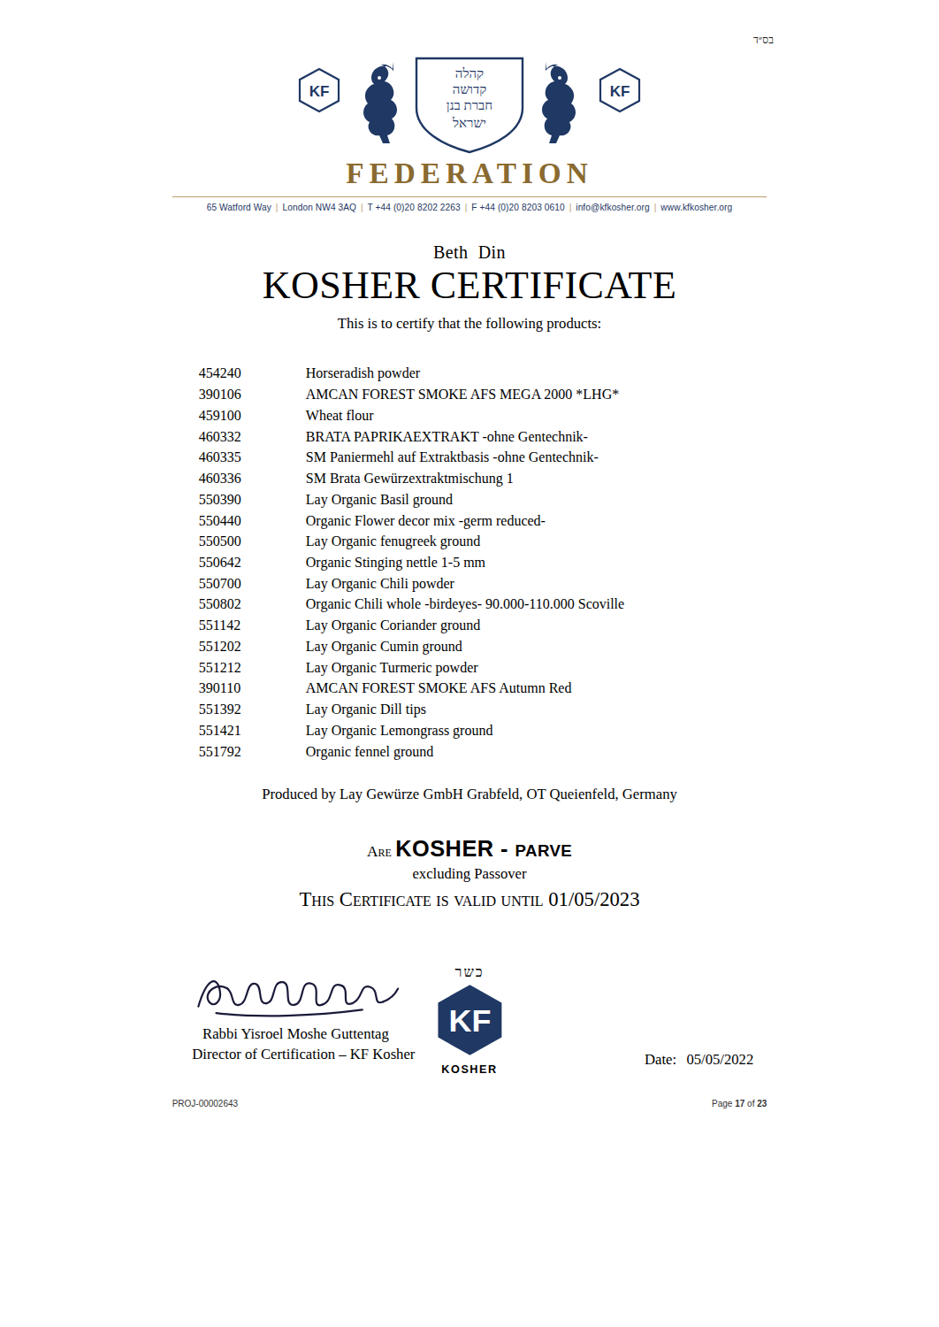בס״ד
KF KF קהלה קדושה חברת בנן ישראל
FEDERATION
65 Watford Way | London NW4 3AQ | T +44 (0)20 8202 2263 | F +44 (0)20 8203 0610 | info@kfkosher.org | www.kfkosher.org
Beth Din
KOSHER CERTIFICATE
This is to certify that the following products:
| 454240 | Horseradish powder |
| 390106 | AMCAN FOREST SMOKE AFS MEGA 2000 *LHG* |
| 459100 | Wheat flour |
| 460332 | BRATA PAPRIKAEXTRAKT -ohne Gentechnik- |
| 460335 | SM Paniermehl auf Extraktbasis -ohne Gentechnik- |
| 460336 | SM Brata Gewürzextraktmischung 1 |
| 550390 | Lay Organic Basil ground |
| 550440 | Organic Flower decor mix -germ reduced- |
| 550500 | Lay Organic fenugreek ground |
| 550642 | Organic Stinging nettle 1-5 mm |
| 550700 | Lay Organic Chili powder |
| 550802 | Organic Chili whole -birdeyes- 90.000-110.000 Scoville |
| 551142 | Lay Organic Coriander ground |
| 551202 | Lay Organic Cumin ground |
| 551212 | Lay Organic Turmeric powder |
| 390110 | AMCAN FOREST SMOKE AFS Autumn Red |
| 551392 | Lay Organic Dill tips |
| 551421 | Lay Organic Lemongrass ground |
| 551792 | Organic fennel ground |
Produced by Lay Gewürze GmbH Grabfeld, OT Queienfeld, Germany
Are KOSHER - PARVE
excluding Passover
This Certificate is valid until 01/05/2023
Rabbi Yisroel Moshe Guttentag
Director of Certification – KF Kosher
כשר
KF
KOSHER
Date: 05/05/2022
PROJ-00002643 Page 17 of 23